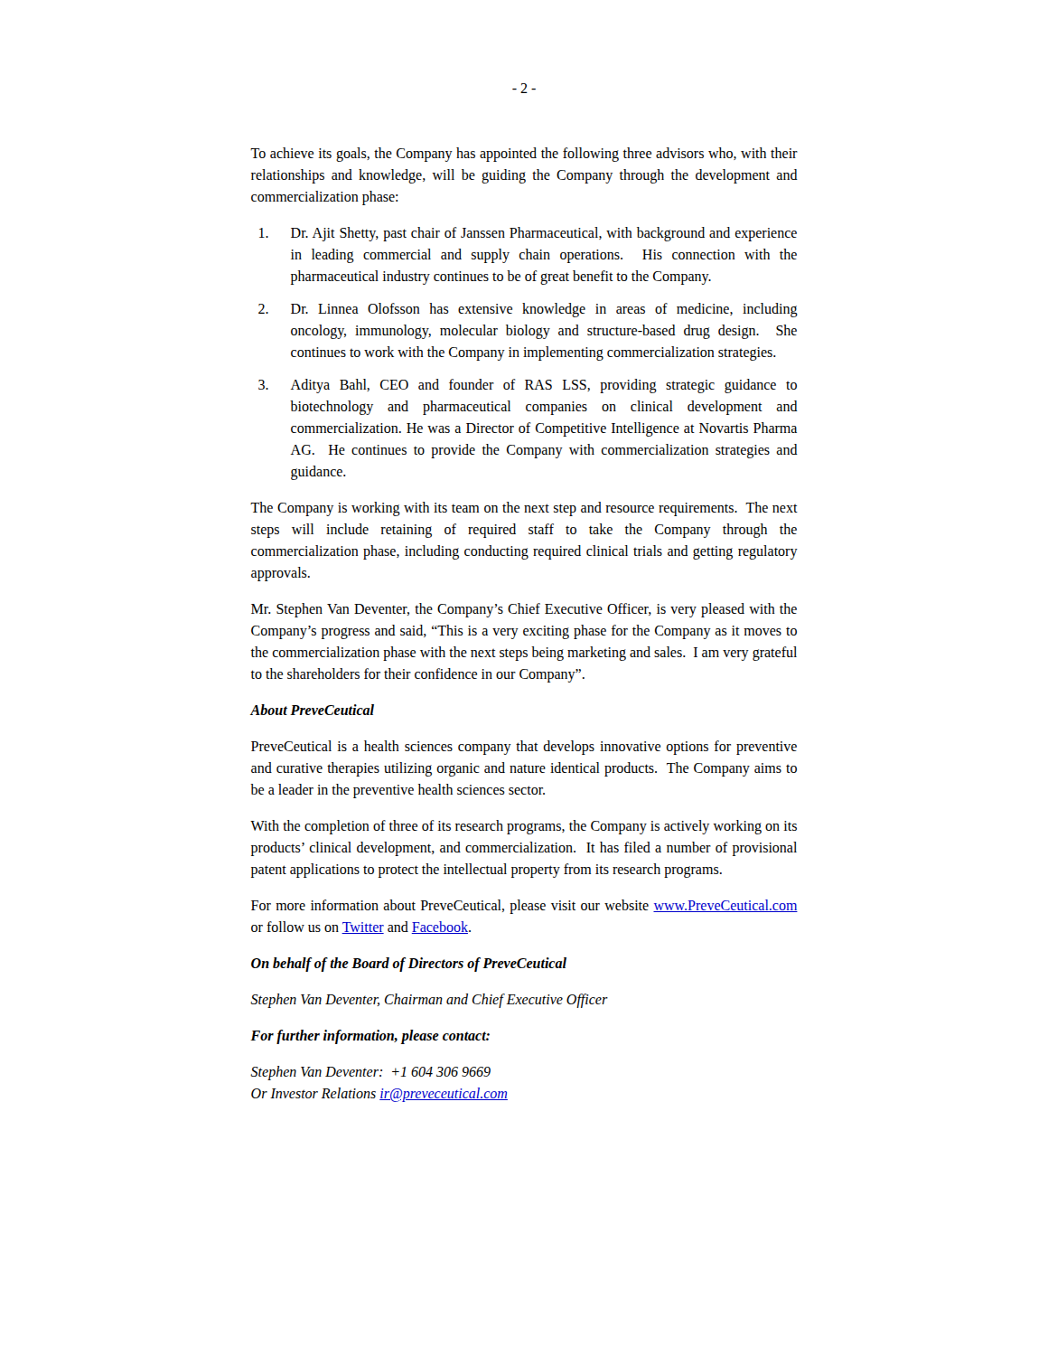- 2 -
To achieve its goals, the Company has appointed the following three advisors who, with their relationships and knowledge, will be guiding the Company through the development and commercialization phase:
Dr. Ajit Shetty, past chair of Janssen Pharmaceutical, with background and experience in leading commercial and supply chain operations. His connection with the pharmaceutical industry continues to be of great benefit to the Company.
Dr. Linnea Olofsson has extensive knowledge in areas of medicine, including oncology, immunology, molecular biology and structure-based drug design. She continues to work with the Company in implementing commercialization strategies.
Aditya Bahl, CEO and founder of RAS LSS, providing strategic guidance to biotechnology and pharmaceutical companies on clinical development and commercialization. He was a Director of Competitive Intelligence at Novartis Pharma AG. He continues to provide the Company with commercialization strategies and guidance.
The Company is working with its team on the next step and resource requirements. The next steps will include retaining of required staff to take the Company through the commercialization phase, including conducting required clinical trials and getting regulatory approvals.
Mr. Stephen Van Deventer, the Company’s Chief Executive Officer, is very pleased with the Company’s progress and said, “This is a very exciting phase for the Company as it moves to the commercialization phase with the next steps being marketing and sales. I am very grateful to the shareholders for their confidence in our Company”.
About PreveCeutical
PreveCeutical is a health sciences company that develops innovative options for preventive and curative therapies utilizing organic and nature identical products. The Company aims to be a leader in the preventive health sciences sector.
With the completion of three of its research programs, the Company is actively working on its products’ clinical development, and commercialization. It has filed a number of provisional patent applications to protect the intellectual property from its research programs.
For more information about PreveCeutical, please visit our website www.PreveCeutical.com or follow us on Twitter and Facebook.
On behalf of the Board of Directors of PreveCeutical
Stephen Van Deventer, Chairman and Chief Executive Officer
For further information, please contact:
Stephen Van Deventer: +1 604 306 9669
Or Investor Relations ir@preveceutical.com